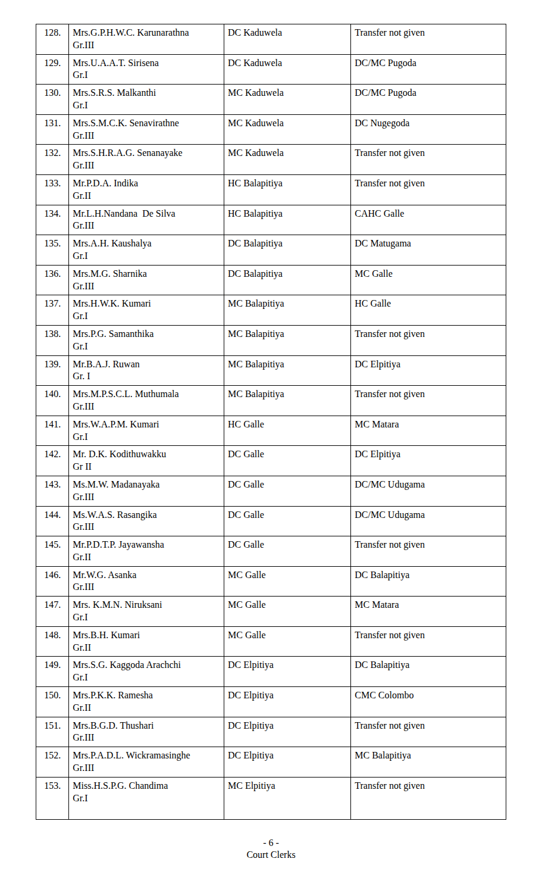| 128. | Mrs.G.P.H.W.C. Karunarathna Gr.III | DC Kaduwela | Transfer not given |
| 129. | Mrs.U.A.A.T. Sirisena Gr.I | DC Kaduwela | DC/MC Pugoda |
| 130. | Mrs.S.R.S. Malkanthi Gr.I | MC Kaduwela | DC/MC Pugoda |
| 131. | Mrs.S.M.C.K. Senavirathne Gr.III | MC Kaduwela | DC Nugegoda |
| 132. | Mrs.S.H.R.A.G. Senanayake Gr.III | MC Kaduwela | Transfer not given |
| 133. | Mr.P.D.A. Indika Gr.II | HC Balapitiya | Transfer not given |
| 134. | Mr.L.H.Nandana De Silva Gr.III | HC Balapitiya | CAHC Galle |
| 135. | Mrs.A.H. Kaushalya Gr.I | DC Balapitiya | DC Matugama |
| 136. | Mrs.M.G. Sharnika Gr.III | DC Balapitiya | MC Galle |
| 137. | Mrs.H.W.K. Kumari Gr.I | MC Balapitiya | HC Galle |
| 138. | Mrs.P.G. Samanthika Gr.I | MC Balapitiya | Transfer not given |
| 139. | Mr.B.A.J. Ruwan Gr. I | MC Balapitiya | DC Elpitiya |
| 140. | Mrs.M.P.S.C.L. Muthumala Gr.III | MC Balapitiya | Transfer not given |
| 141. | Mrs.W.A.P.M. Kumari Gr.I | HC Galle | MC Matara |
| 142. | Mr. D.K. Kodithuwakku Gr II | DC Galle | DC Elpitiya |
| 143. | Ms.M.W. Madanayaka Gr.III | DC Galle | DC/MC Udugama |
| 144. | Ms.W.A.S. Rasangika Gr.III | DC Galle | DC/MC Udugama |
| 145. | Mr.P.D.T.P. Jayawansha Gr.II | DC Galle | Transfer not given |
| 146. | Mr.W.G. Asanka Gr.III | MC Galle | DC Balapitiya |
| 147. | Mrs. K.M.N. Niruksani Gr.I | MC Galle | MC Matara |
| 148. | Mrs.B.H. Kumari Gr.II | MC Galle | Transfer not given |
| 149. | Mrs.S.G. Kaggoda Arachchi Gr.I | DC Elpitiya | DC Balapitiya |
| 150. | Mrs.P.K.K. Ramesha Gr.II | DC Elpitiya | CMC Colombo |
| 151. | Mrs.B.G.D. Thushari Gr.III | DC Elpitiya | Transfer not given |
| 152. | Mrs.P.A.D.L. Wickramasinghe Gr.III | DC Elpitiya | MC Balapitiya |
| 153. | Miss.H.S.P.G. Chandima Gr.I | MC Elpitiya | Transfer not given |
- 6 -
Court Clerks